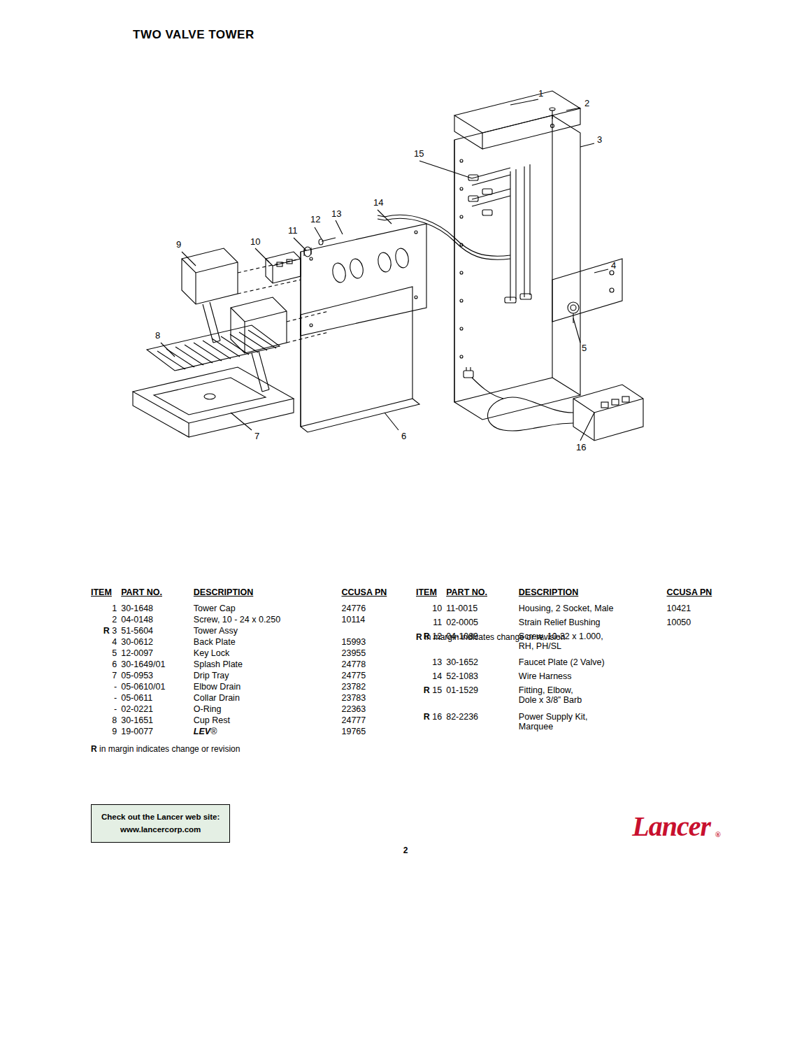TWO VALVE TOWER
1 2 3 4 5 6 7 8 9 10 11 12 13 14 15 16
| ITEM | PART NO. | DESCRIPTION | CCUSA PN |
| --- | --- | --- | --- |
| 1 | 30-1648 | Tower Cap | 24776 |
| 2 | 04-0148 | Screw, 10 - 24 x 0.250 | 10114 |
| R 3 | 51-5604 | Tower Assy | |
| 4 | 30-0612 | Back Plate | 15993 |
| 5 | 12-0097 | Key Lock | 23955 |
| 6 | 30-1649/01 | Splash Plate | 24778 |
| 7 | 05-0953 | Drip Tray | 24775 |
| - | 05-0610/01 | Elbow Drain | 23782 |
| - | 05-0611 | Collar Drain | 23783 |
| - | 02-0221 | O-Ring | 22363 |
| 8 | 30-1651 | Cup Rest | 24777 |
| 9 | 19-0077 | LEV ® | 19765 |
| ITEM | PART NO. | DESCRIPTION | CCUSA PN |
| --- | --- | --- | --- |
| 10 | 11-0015 | Housing, 2 Socket, Male | 10421 |
| 11 | 02-0005 | Strain Relief Bushing | 10050 |
| R 12 | 04-1089 | Screw, 10-32 x 1.000, RH, PH/SL | |
| 13 | 30-1652 | Faucet Plate (2 Valve) | |
| 14 | 52-1083 | Wire Harness | |
| R 15 | 01-1529 | Fitting, Elbow, Dole x 3/8” Barb | |
| R 16 | 82-2236 | Power Supply Kit, Marquee | |
R in margin indicates change or revision
R in margin indicates change or revision
Check out the Lancer web site:
www.lancercorp.com
Lancer®
2